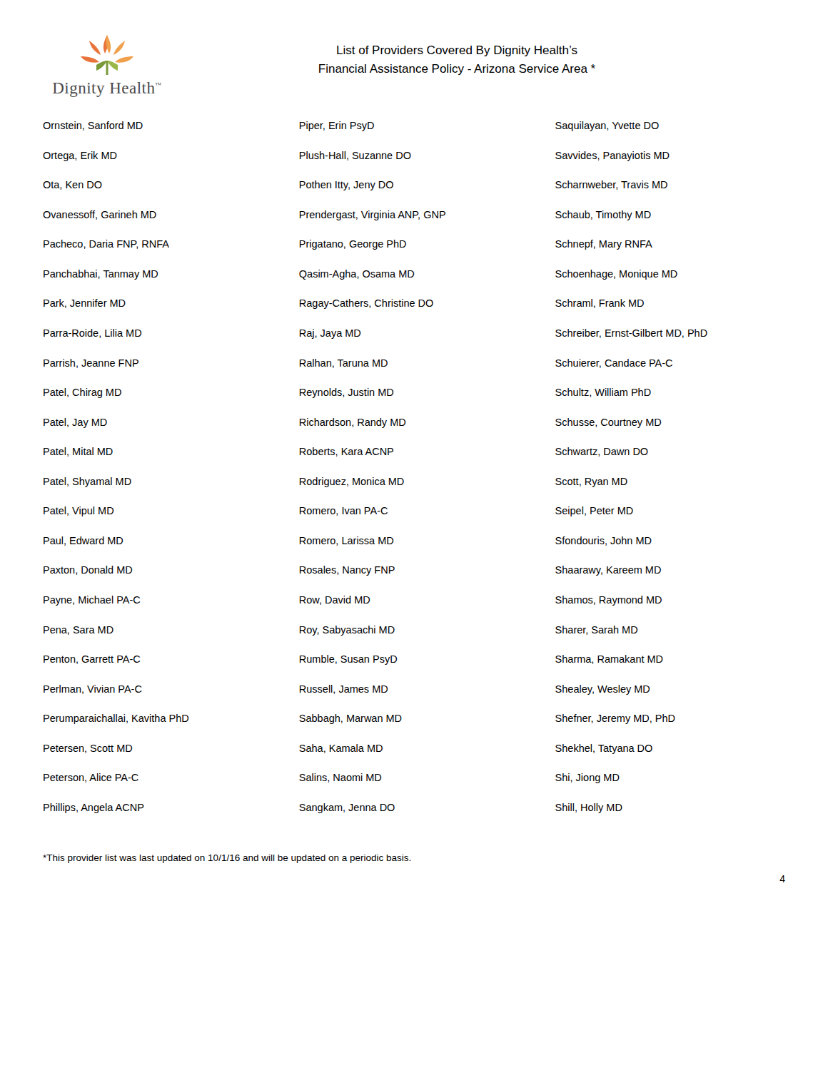Dignity Health™
List of Providers Covered By Dignity Health’s
Financial Assistance Policy - Arizona Service Area *
Ornstein, Sanford MD
Ortega, Erik MD
Ota, Ken DO
Ovanessoff, Garineh MD
Pacheco, Daria FNP, RNFA
Panchabhai, Tanmay MD
Park, Jennifer MD
Parra-Roide, Lilia MD
Parrish, Jeanne FNP
Patel, Chirag MD
Patel, Jay MD
Patel, Mital MD
Patel, Shyamal MD
Patel, Vipul MD
Paul, Edward MD
Paxton, Donald MD
Payne, Michael PA-C
Pena, Sara MD
Penton, Garrett PA-C
Perlman, Vivian PA-C
Perumparaichallai, Kavitha PhD
Petersen, Scott MD
Peterson, Alice PA-C
Phillips, Angela ACNP
Piper, Erin PsyD
Plush-Hall, Suzanne DO
Pothen Itty, Jeny DO
Prendergast, Virginia ANP, GNP
Prigatano, George PhD
Qasim-Agha, Osama MD
Ragay-Cathers, Christine DO
Raj, Jaya MD
Ralhan, Taruna MD
Reynolds, Justin MD
Richardson, Randy MD
Roberts, Kara ACNP
Rodriguez, Monica MD
Romero, Ivan PA-C
Romero, Larissa MD
Rosales, Nancy FNP
Row, David MD
Roy, Sabyasachi MD
Rumble, Susan PsyD
Russell, James MD
Sabbagh, Marwan MD
Saha, Kamala MD
Salins, Naomi MD
Sangkam, Jenna DO
Saquilayan, Yvette DO
Savvides, Panayiotis MD
Scharnweber, Travis MD
Schaub, Timothy MD
Schnepf, Mary RNFA
Schoenhage, Monique MD
Schraml, Frank MD
Schreiber, Ernst-Gilbert MD, PhD
Schuierer, Candace PA-C
Schultz, William PhD
Schusse, Courtney MD
Schwartz, Dawn DO
Scott, Ryan MD
Seipel, Peter MD
Sfondouris, John MD
Shaarawy, Kareem MD
Shamos, Raymond MD
Sharer, Sarah MD
Sharma, Ramakant MD
Shealey, Wesley MD
Shefner, Jeremy MD, PhD
Shekhel, Tatyana DO
Shi, Jiong MD
Shill, Holly MD
*This provider list was last updated on 10/1/16 and will be updated on a periodic basis.
4